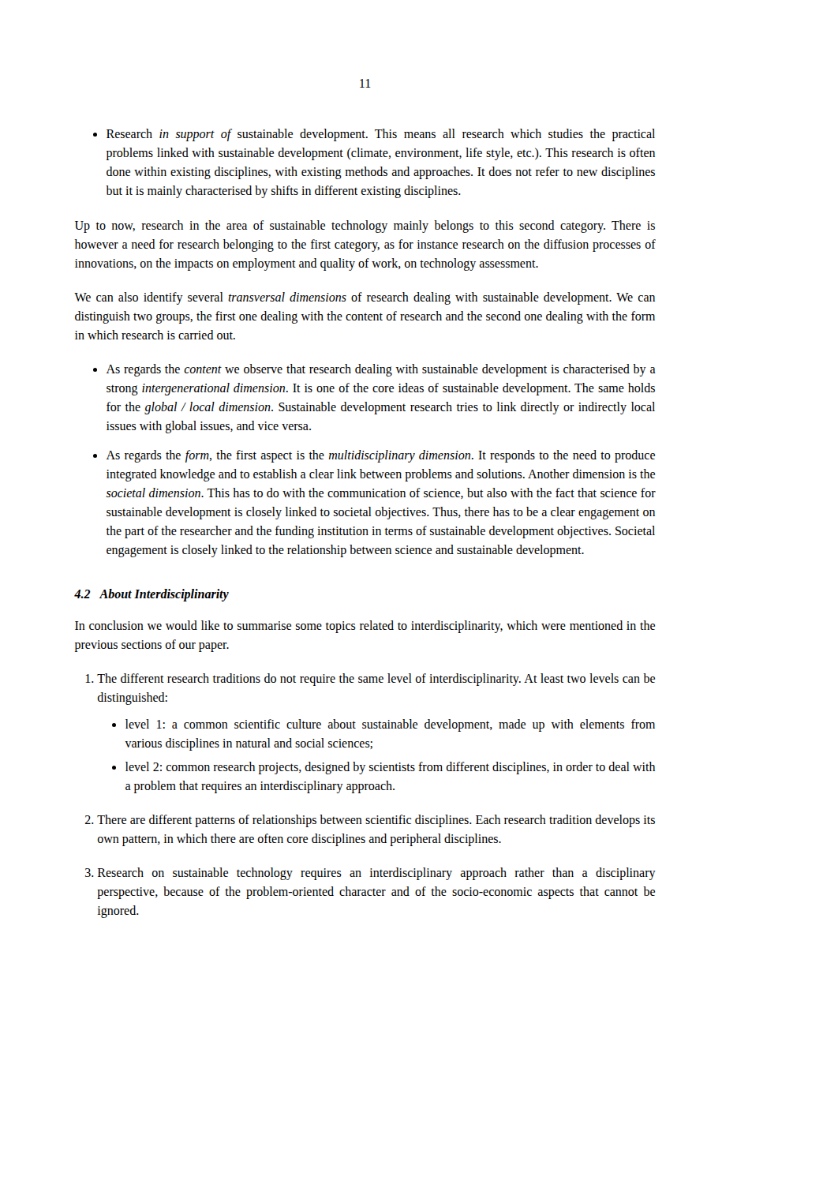11
Research in support of sustainable development. This means all research which studies the practical problems linked with sustainable development (climate, environment, life style, etc.). This research is often done within existing disciplines, with existing methods and approaches. It does not refer to new disciplines but it is mainly characterised by shifts in different existing disciplines.
Up to now, research in the area of sustainable technology mainly belongs to this second category. There is however a need for research belonging to the first category, as for instance research on the diffusion processes of innovations, on the impacts on employment and quality of work, on technology assessment.
We can also identify several transversal dimensions of research dealing with sustainable development. We can distinguish two groups, the first one dealing with the content of research and the second one dealing with the form in which research is carried out.
As regards the content we observe that research dealing with sustainable development is characterised by a strong intergenerational dimension. It is one of the core ideas of sustainable development. The same holds for the global / local dimension. Sustainable development research tries to link directly or indirectly local issues with global issues, and vice versa.
As regards the form, the first aspect is the multidisciplinary dimension. It responds to the need to produce integrated knowledge and to establish a clear link between problems and solutions. Another dimension is the societal dimension. This has to do with the communication of science, but also with the fact that science for sustainable development is closely linked to societal objectives. Thus, there has to be a clear engagement on the part of the researcher and the funding institution in terms of sustainable development objectives. Societal engagement is closely linked to the relationship between science and sustainable development.
4.2 About Interdisciplinarity
In conclusion we would like to summarise some topics related to interdisciplinarity, which were mentioned in the previous sections of our paper.
The different research traditions do not require the same level of interdisciplinarity. At least two levels can be distinguished:
level 1: a common scientific culture about sustainable development, made up with elements from various disciplines in natural and social sciences;
level 2: common research projects, designed by scientists from different disciplines, in order to deal with a problem that requires an interdisciplinary approach.
There are different patterns of relationships between scientific disciplines. Each research tradition develops its own pattern, in which there are often core disciplines and peripheral disciplines.
Research on sustainable technology requires an interdisciplinary approach rather than a disciplinary perspective, because of the problem-oriented character and of the socio-economic aspects that cannot be ignored.